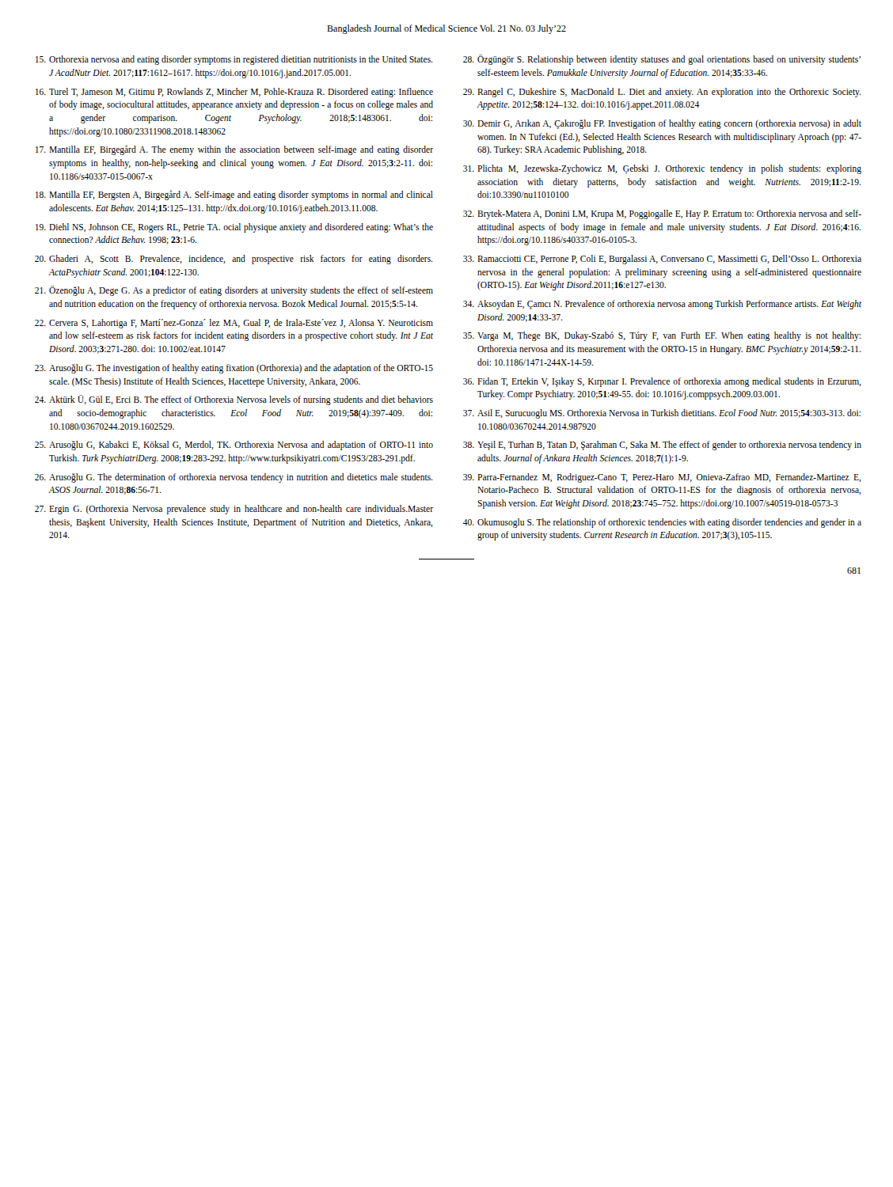Bangladesh Journal of Medical Science Vol. 21 No. 03 July’22
15. Orthorexia nervosa and eating disorder symptoms in registered dietitian nutritionists in the United States. J AcadNutr Diet. 2017;117:1612–1617. https://doi.org/10.1016/j.jand.2017.05.001.
16. Turel T, Jameson M, Gitimu P, Rowlands Z, Mincher M, Pohle-Krauza R. Disordered eating: Influence of body image, sociocultural attitudes, appearance anxiety and depression - a focus on college males and a gender comparison. Cogent Psychology. 2018;5:1483061. doi: https://doi.org/10.1080/23311908.2018.1483062
17. Mantilla EF, Birgegård A. The enemy within the association between self-image and eating disorder symptoms in healthy, non-help-seeking and clinical young women. J Eat Disord. 2015;3:2-11. doi: 10.1186/s40337-015-0067-x
18. Mantilla EF, Bergsten A, Birgegård A. Self-image and eating disorder symptoms in normal and clinical adolescents. Eat Behav. 2014;15:125–131. http://dx.doi.org/10.1016/j.eatbeh.2013.11.008.
19. Diehl NS, Johnson CE, Rogers RL, Petrie TA. ocial physique anxiety and disordered eating: What’s the connection? Addict Behav. 1998; 23:1-6.
20. Ghaderi A, Scott B. Prevalence, incidence, and prospective risk factors for eating disorders. ActaPsychiatr Scand. 2001;104:122-130.
21. Özenoğlu A, Dege G. As a predictor of eating disorders at university students the effect of self-esteem and nutrition education on the frequency of orthorexia nervosa. Bozok Medical Journal. 2015;5:5-14.
22. Cervera S, Lahortiga F, Martí´nez-Gonza´ lez MA, Gual P, de Irala-Este´vez J, Alonsa Y. Neuroticism and low self-esteem as risk factors for incident eating disorders in a prospective cohort study. Int J Eat Disord. 2003;3:271-280. doi: 10.1002/eat.10147
23. Arusoğlu G. The investigation of healthy eating fixation (Orthorexia) and the adaptation of the ORTO-15 scale. (MSc Thesis) Institute of Health Sciences, Hacettepe University, Ankara, 2006.
24. Aktürk Ü, Gül E, Erci B. The effect of Orthorexia Nervosa levels of nursing students and diet behaviors and socio-demographic characteristics. Ecol Food Nutr. 2019;58(4):397-409. doi: 10.1080/03670244.2019.1602529.
25. Arusoğlu G, Kabakci E, Köksal G, Merdol, TK. Orthorexia Nervosa and adaptation of ORTO-11 into Turkish. Turk PsychiatriDerg. 2008;19:283-292. http://www.turkpsikiyatri.com/C19S3/283-291.pdf.
26. Arusoğlu G. The determination of orthorexia nervosa tendency in nutrition and dietetics male students. ASOS Journal. 2018;86:56-71.
27. Ergin G. (Orthorexia Nervosa prevalence study in healthcare and non-health care individuals.Master thesis, Başkent University, Health Sciences Institute, Department of Nutrition and Dietetics, Ankara, 2014.
28. Özgüngör S. Relationship between identity statuses and goal orientations based on university students’ self-esteem levels. Pamukkale University Journal of Education. 2014;35:33-46.
29. Rangel C, Dukeshire S, MacDonald L. Diet and anxiety. An exploration into the Orthorexic Society. Appetite. 2012;58:124–132. doi:10.1016/j.appet.2011.08.024
30. Demir G, Arıkan A, Çakıroğlu FP. Investigation of healthy eating concern (orthorexia nervosa) in adult women. In N Tufekci (Ed.), Selected Health Sciences Research with multidisciplinary Aproach (pp: 47-68). Turkey: SRA Academic Publishing, 2018.
31. Plichta M, Jezewska-Zychowicz M, Ģebski J. Orthorexic tendency in polish students: exploring association with dietary patterns, body satisfaction and weight. Nutrients. 2019;11:2-19. doi:10.3390/nu11010100
32. Brytek-Matera A, Donini LM, Krupa M, Poggiogalle E, Hay P. Erratum to: Orthorexia nervosa and self-attitudinal aspects of body image in female and male university students. J Eat Disord. 2016;4:16. https://doi.org/10.1186/s40337-016-0105-3.
33. Ramacciotti CE, Perrone P, Coli E, Burgalassi A, Conversano C, Massimetti G, Dell’Osso L. Orthorexia nervosa in the general population: A preliminary screening using a self-administered questionnaire (ORTO-15). Eat Weight Disord. 2011;16:e127-e130.
34. Aksoydan E, Çamcı N. Prevalence of orthorexia nervosa among Turkish Performance artists. Eat Weight Disord. 2009;14:33-37.
35. Varga M, Thege BK, Dukay-Szabó S, Túry F, van Furth EF. When eating healthy is not healthy: Orthorexia nervosa and its measurement with the ORTO-15 in Hungary. BMC Psychiatr.y 2014;59:2-11. doi: 10.1186/1471-244X-14-59.
36. Fidan T, Ertekin V, Işıkay S, Kırpınar I. Prevalence of orthorexia among medical students in Erzurum, Turkey. Compr Psychiatry. 2010;51:49-55. doi: 10.1016/j.comppsych.2009.03.001.
37. Asil E, Surucuoglu MS. Orthorexia Nervosa in Turkish dietitians. Ecol Food Nutr. 2015;54:303-313. doi: 10.1080/03670244.2014.987920
38. Yeşil E, Turhan B, Tatan D, Şarahman C, Saka M. The effect of gender to orthorexia nervosa tendency in adults. Journal of Ankara Health Sciences. 2018;7(1):1-9.
39. Parra-Fernandez M, Rodriguez-Cano T, Perez-Haro MJ, Onieva-Zafrao MD, Fernandez-Martinez E, Notario-Pacheco B. Structural validation of ORTO-11-ES for the diagnosis of orthorexia nervosa, Spanish version. Eat Weight Disord. 2018;23:745–752. https://doi.org/10.1007/s40519-018-0573-3
40. Okumusoglu S. The relationship of orthorexic tendencies with eating disorder tendencies and gender in a group of university students. Current Research in Education. 2017;3(3),105-115.
681